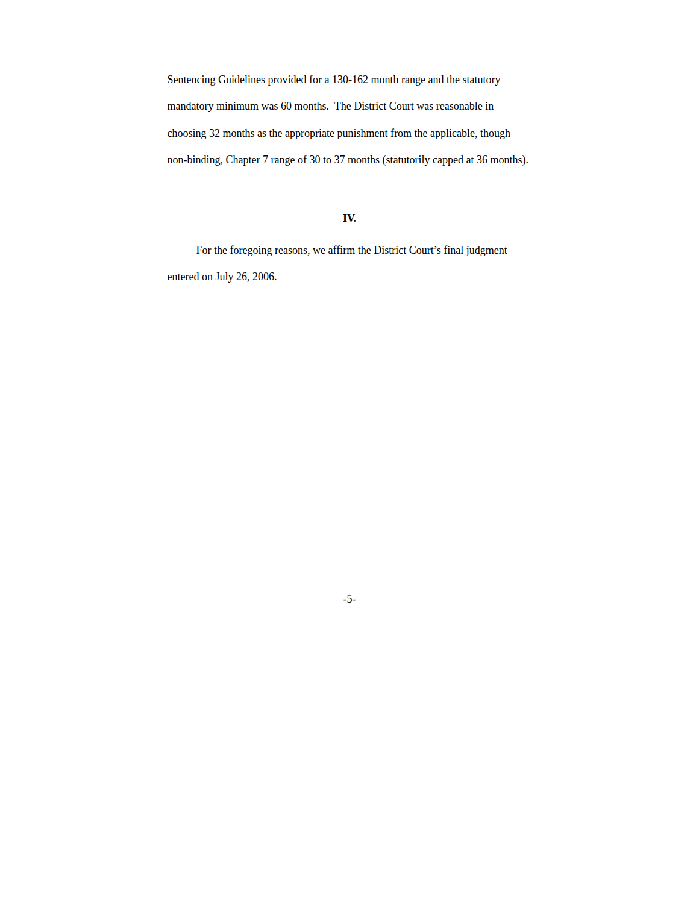Sentencing Guidelines provided for a 130-162 month range and the statutory mandatory minimum was 60 months. The District Court was reasonable in choosing 32 months as the appropriate punishment from the applicable, though non-binding, Chapter 7 range of 30 to 37 months (statutorily capped at 36 months).
IV.
For the foregoing reasons, we affirm the District Court’s final judgment entered on July 26, 2006.
-5-